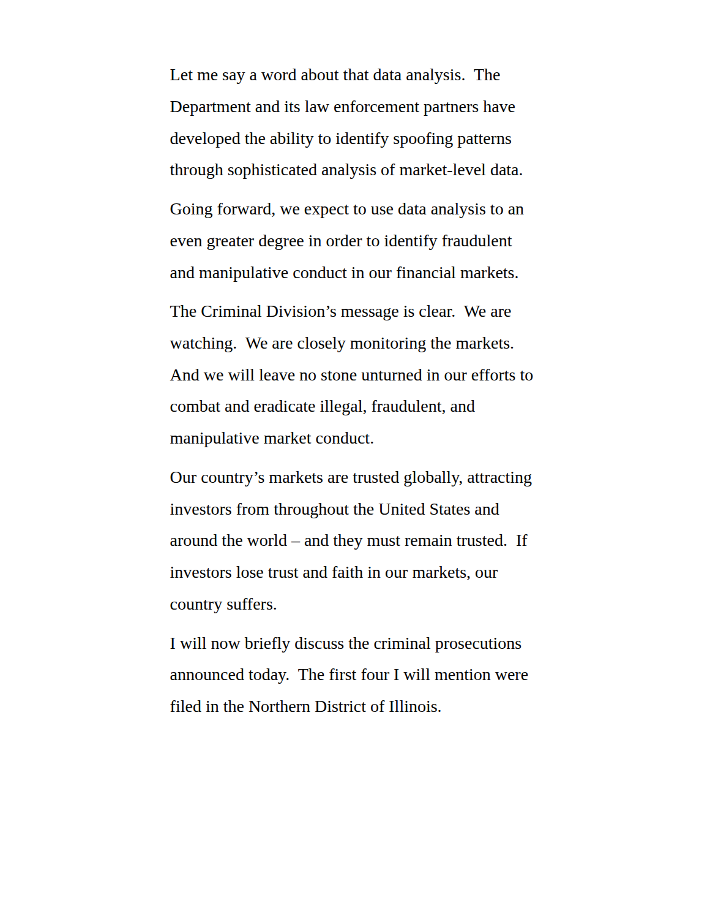Let me say a word about that data analysis. The Department and its law enforcement partners have developed the ability to identify spoofing patterns through sophisticated analysis of market-level data.
Going forward, we expect to use data analysis to an even greater degree in order to identify fraudulent and manipulative conduct in our financial markets.
The Criminal Division’s message is clear. We are watching. We are closely monitoring the markets. And we will leave no stone unturned in our efforts to combat and eradicate illegal, fraudulent, and manipulative market conduct.
Our country’s markets are trusted globally, attracting investors from throughout the United States and around the world – and they must remain trusted. If investors lose trust and faith in our markets, our country suffers.
I will now briefly discuss the criminal prosecutions announced today. The first four I will mention were filed in the Northern District of Illinois.